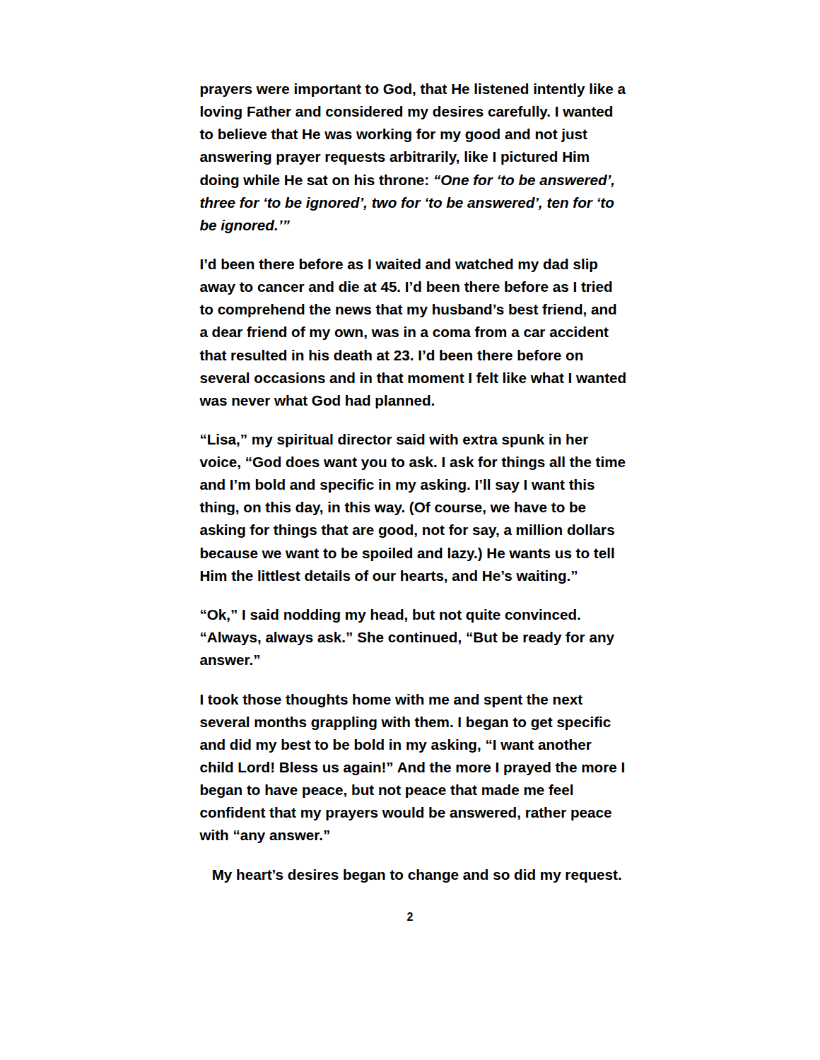prayers were important to God, that He listened intently like a loving Father and considered my desires carefully. I wanted to believe that He was working for my good and not just answering prayer requests arbitrarily, like I pictured Him doing while He sat on his throne: “One for ‘to be answered’, three for ‘to be ignored’, two for ‘to be answered’, ten for ‘to be ignored.’”
I’d been there before as I waited and watched my dad slip away to cancer and die at 45. I’d been there before as I tried to comprehend the news that my husband’s best friend, and a dear friend of my own, was in a coma from a car accident that resulted in his death at 23. I’d been there before on several occasions and in that moment I felt like what I wanted was never what God had planned.
“Lisa,” my spiritual director said with extra spunk in her voice, “God does want you to ask. I ask for things all the time and I’m bold and specific in my asking. I’ll say I want this thing, on this day, in this way. (Of course, we have to be asking for things that are good, not for say, a million dollars because we want to be spoiled and lazy.) He wants us to tell Him the littlest details of our hearts, and He’s waiting.”
“Ok,” I said nodding my head, but not quite convinced. “Always, always ask.” She continued, “But be ready for any answer.”
I took those thoughts home with me and spent the next several months grappling with them. I began to get specific and did my best to be bold in my asking, “I want another child Lord! Bless us again!” And the more I prayed the more I began to have peace, but not peace that made me feel confident that my prayers would be answered, rather peace with “any answer.”
My heart’s desires began to change and so did my request.
2